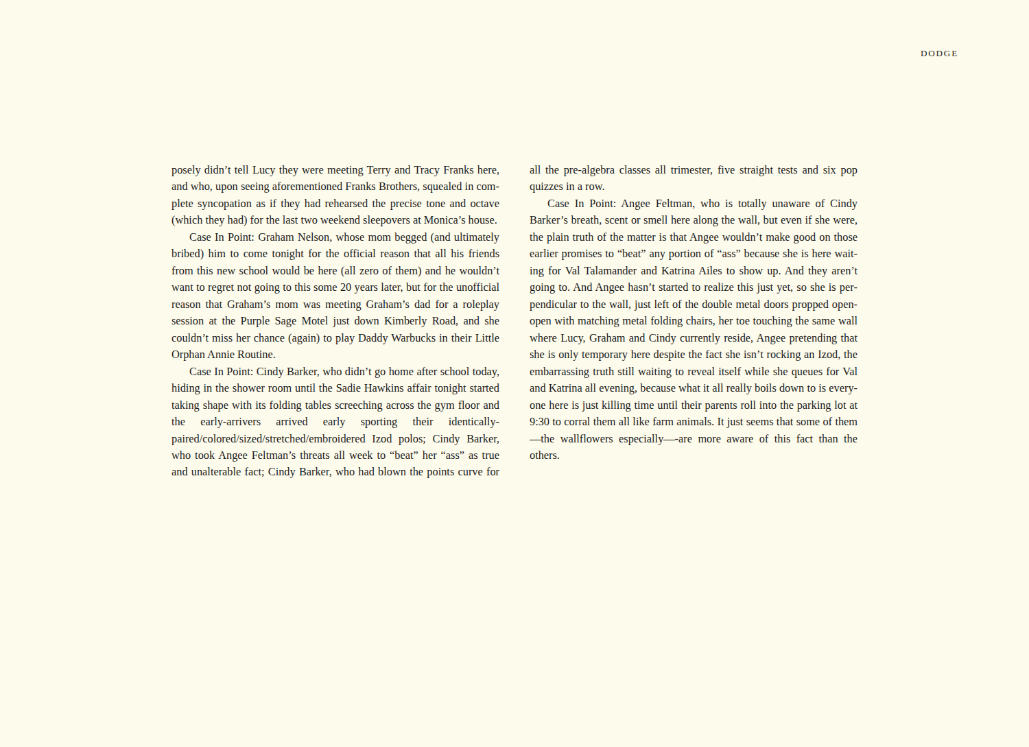Dodge
posely didn’t tell Lucy they were meeting Terry and Tracy Franks here, and who, upon seeing aforementioned Franks Brothers, squealed in complete syncopation as if they had rehearsed the precise tone and octave (which they had) for the last two weekend sleepovers at Monica’s house.
Case In Point: Graham Nelson, whose mom begged (and ultimately bribed) him to come tonight for the official reason that all his friends from this new school would be here (all zero of them) and he wouldn’t want to regret not going to this some 20 years later, but for the unofficial reason that Graham’s mom was meeting Graham’s dad for a roleplay session at the Purple Sage Motel just down Kimberly Road, and she couldn’t miss her chance (again) to play Daddy Warbucks in their Little Orphan Annie Routine.
Case In Point: Cindy Barker, who didn’t go home after school today, hiding in the shower room until the Sadie Hawkins affair tonight started taking shape with its folding tables screeching across the gym floor and the early-arrivers arrived early sporting their identically-paired/colored/sized/stretched/embroidered Izod polos; Cindy Barker, who took Angee Feltman’s threats all week to “beat” her “ass” as true and unalterable fact; Cindy Barker, who had blown the points curve for all the pre-algebra classes all trimester, five straight tests and six pop quizzes in a row.
Case In Point: Angee Feltman, who is totally unaware of Cindy Barker’s breath, scent or smell here along the wall, but even if she were, the plain truth of the matter is that Angee wouldn’t make good on those earlier promises to “beat” any portion of “ass” because she is here waiting for Val Talamander and Katrina Ailes to show up. And they aren’t going to. And Angee hasn’t started to realize this just yet, so she is perpendicular to the wall, just left of the double metal doors propped open-open with matching metal folding chairs, her toe touching the same wall where Lucy, Graham and Cindy currently reside, Angee pretending that she is only temporary here despite the fact she isn’t rocking an Izod, the embarrassing truth still waiting to reveal itself while she queues for Val and Katrina all evening, because what it all really boils down to is everyone here is just killing time until their parents roll into the parking lot at 9:30 to corral them all like farm animals. It just seems that some of them—the wallflowers especially—-are more aware of this fact than the others.